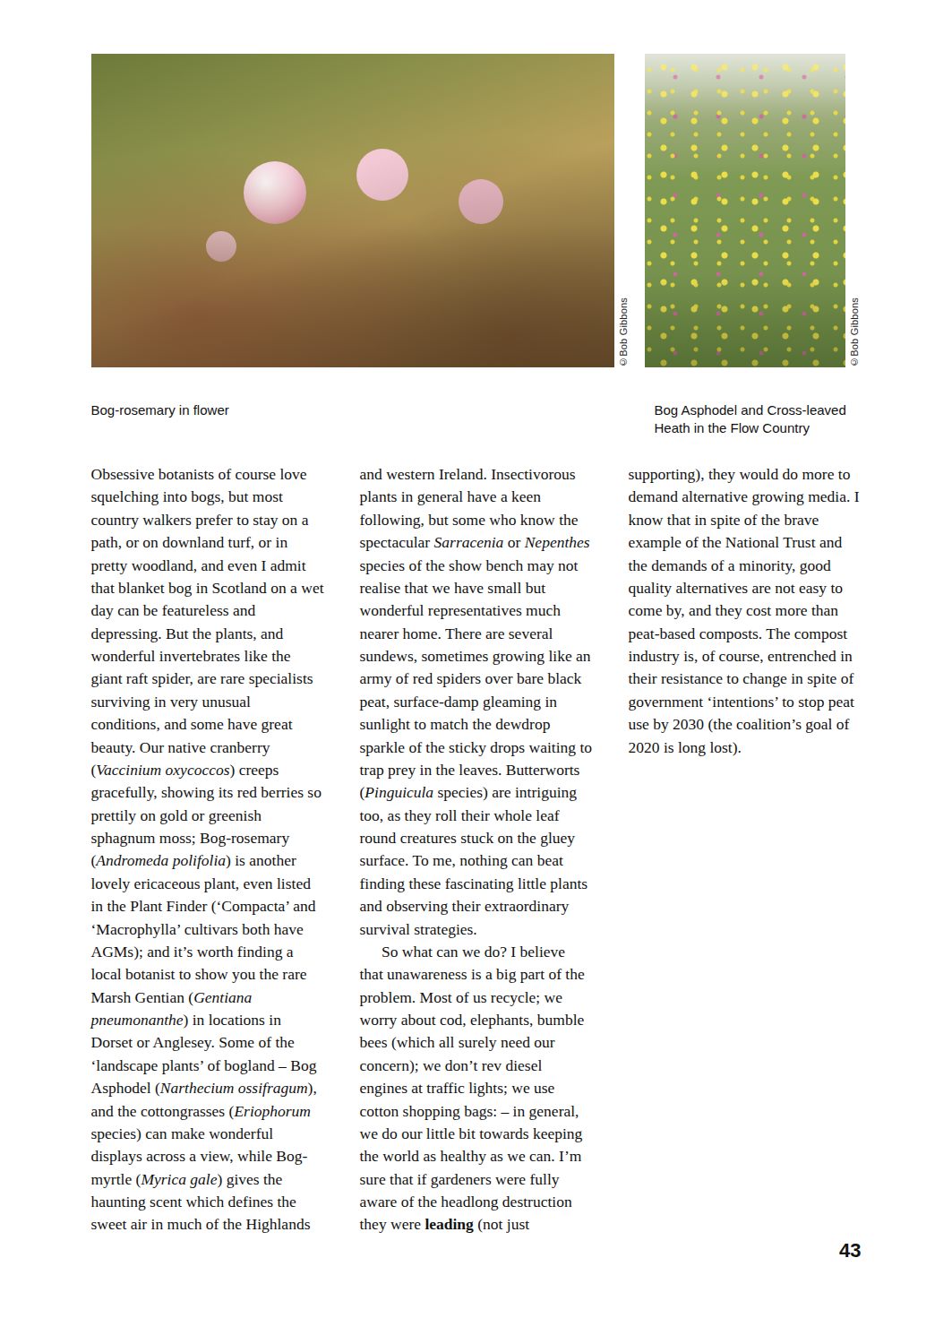©Bob Gibbons
©Bob Gibbons
Bog-rosemary in flower
Bog Asphodel and Cross-leaved Heath in the Flow Country
Obsessive botanists of course love squelching into bogs, but most country walkers prefer to stay on a path, or on downland turf, or in pretty woodland, and even I admit that blanket bog in Scotland on a wet day can be featureless and depressing. But the plants, and wonderful invertebrates like the giant raft spider, are rare specialists surviving in very unusual conditions, and some have great beauty. Our native cranberry (Vaccinium oxycoccos) creeps gracefully, showing its red berries so prettily on gold or greenish sphagnum moss; Bog-rosemary (Andromeda polifolia) is another lovely ericaceous plant, even listed in the Plant Finder (‘Compacta’ and ‘Macrophylla’ cultivars both have AGMs); and it’s worth finding a local botanist to show you the rare Marsh Gentian (Gentiana pneumonanthe) in locations in Dorset or Anglesey. Some of the ‘landscape plants’ of bogland – Bog Asphodel (Narthecium ossifragum), and the cottongrasses (Eriophorum species) can make wonderful displays across a view, while Bog-myrtle (Myrica gale) gives the haunting scent which defines the sweet air in much of the Highlands and western Ireland. Insectivorous plants in general have a keen following, but some who know the spectacular Sarracenia or Nepenthes species of the show bench may not realise that we have small but wonderful representatives much nearer home. There are several sundews, sometimes growing like an army of red spiders over bare black peat, surface-damp gleaming in sunlight to match the dewdrop sparkle of the sticky drops waiting to trap prey in the leaves. Butterworts (Pinguicula species) are intriguing too, as they roll their whole leaf round creatures stuck on the gluey surface. To me, nothing can beat finding these fascinating little plants and observing their extraordinary survival strategies.
So what can we do? I believe that unawareness is a big part of the problem. Most of us recycle; we worry about cod, elephants, bumble bees (which all surely need our concern); we don’t rev diesel engines at traffic lights; we use cotton shopping bags: – in general, we do our little bit towards keeping the world as healthy as we can. I’m sure that if gardeners were fully aware of the headlong destruction they were leading (not just supporting), they would do more to demand alternative growing media. I know that in spite of the brave example of the National Trust and the demands of a minority, good quality alternatives are not easy to come by, and they cost more than peat-based composts. The compost industry is, of course, entrenched in their resistance to change in spite of government ‘intentions’ to stop peat use by 2030 (the coalition’s goal of 2020 is long lost).
43